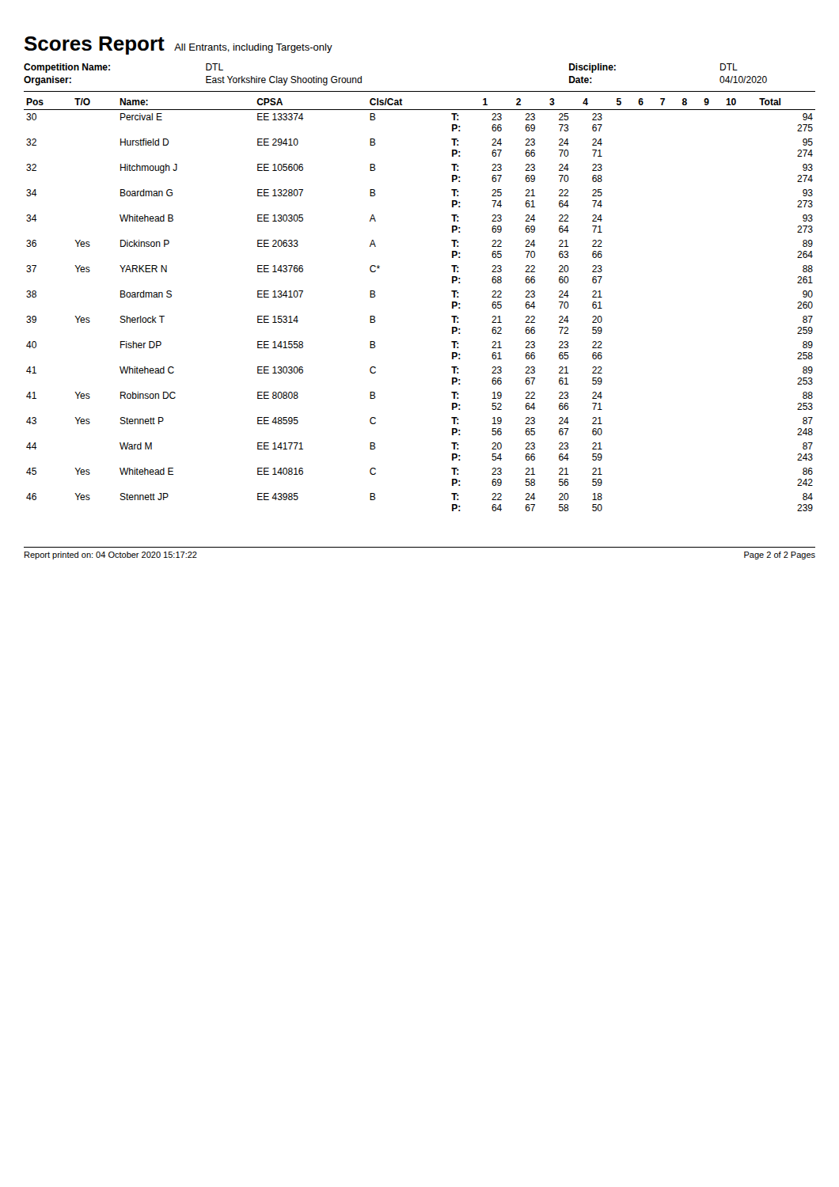Scores Report All Entrants, including Targets-only
| Competition Name: | DTL | Discipline: | DTL |
| Organiser: | East Yorkshire Clay Shooting Ground | Date: | 04/10/2020 |
| Pos | T/O | Name: | CPSA | Cls/Cat | | 1 | 2 | 3 | 4 | 5 | 6 | 7 | 8 | 9 | 10 | Total |
| --- | --- | --- | --- | --- | --- | --- | --- | --- | --- | --- | --- | --- | --- | --- | --- | --- |
| 30 | | Percival E | EE 133374 | B | T: | 23 | 23 | 25 | 23 | | | | | | | 94 |
| | | | | | P: | 66 | 69 | 73 | 67 | | | | | | | 275 |
| 32 | | Hurstfield D | EE 29410 | B | T: | 24 | 23 | 24 | 24 | | | | | | | 95 |
| | | | | | P: | 67 | 66 | 70 | 71 | | | | | | | 274 |
| 32 | | Hitchmough J | EE 105606 | B | T: | 23 | 23 | 24 | 23 | | | | | | | 93 |
| | | | | | P: | 67 | 69 | 70 | 68 | | | | | | | 274 |
| 34 | | Boardman G | EE 132807 | B | T: | 25 | 21 | 22 | 25 | | | | | | | 93 |
| | | | | | P: | 74 | 61 | 64 | 74 | | | | | | | 273 |
| 34 | | Whitehead B | EE 130305 | A | T: | 23 | 24 | 22 | 24 | | | | | | | 93 |
| | | | | | P: | 69 | 69 | 64 | 71 | | | | | | | 273 |
| 36 | Yes | Dickinson P | EE 20633 | A | T: | 22 | 24 | 21 | 22 | | | | | | | 89 |
| | | | | | P: | 65 | 70 | 63 | 66 | | | | | | | 264 |
| 37 | Yes | YARKER N | EE 143766 | C* | T: | 23 | 22 | 20 | 23 | | | | | | | 88 |
| | | | | | P: | 68 | 66 | 60 | 67 | | | | | | | 261 |
| 38 | | Boardman S | EE 134107 | B | T: | 22 | 23 | 24 | 21 | | | | | | | 90 |
| | | | | | P: | 65 | 64 | 70 | 61 | | | | | | | 260 |
| 39 | Yes | Sherlock T | EE 15314 | B | T: | 21 | 22 | 24 | 20 | | | | | | | 87 |
| | | | | | P: | 62 | 66 | 72 | 59 | | | | | | | 259 |
| 40 | | Fisher DP | EE 141558 | B | T: | 21 | 23 | 23 | 22 | | | | | | | 89 |
| | | | | | P: | 61 | 66 | 65 | 66 | | | | | | | 258 |
| 41 | | Whitehead C | EE 130306 | C | T: | 23 | 23 | 21 | 22 | | | | | | | 89 |
| | | | | | P: | 66 | 67 | 61 | 59 | | | | | | | 253 |
| 41 | Yes | Robinson DC | EE 80808 | B | T: | 19 | 22 | 23 | 24 | | | | | | | 88 |
| | | | | | P: | 52 | 64 | 66 | 71 | | | | | | | 253 |
| 43 | Yes | Stennett P | EE 48595 | C | T: | 19 | 23 | 24 | 21 | | | | | | | 87 |
| | | | | | P: | 56 | 65 | 67 | 60 | | | | | | | 248 |
| 44 | | Ward M | EE 141771 | B | T: | 20 | 23 | 23 | 21 | | | | | | | 87 |
| | | | | | P: | 54 | 66 | 64 | 59 | | | | | | | 243 |
| 45 | Yes | Whitehead E | EE 140816 | C | T: | 23 | 21 | 21 | 21 | | | | | | | 86 |
| | | | | | P: | 69 | 58 | 56 | 59 | | | | | | | 242 |
| 46 | Yes | Stennett JP | EE 43985 | B | T: | 22 | 24 | 20 | 18 | | | | | | | 84 |
| | | | | | P: | 64 | 67 | 58 | 50 | | | | | | | 239 |
Report printed on: 04 October 2020 15:17:22 Page 2 of 2 Pages